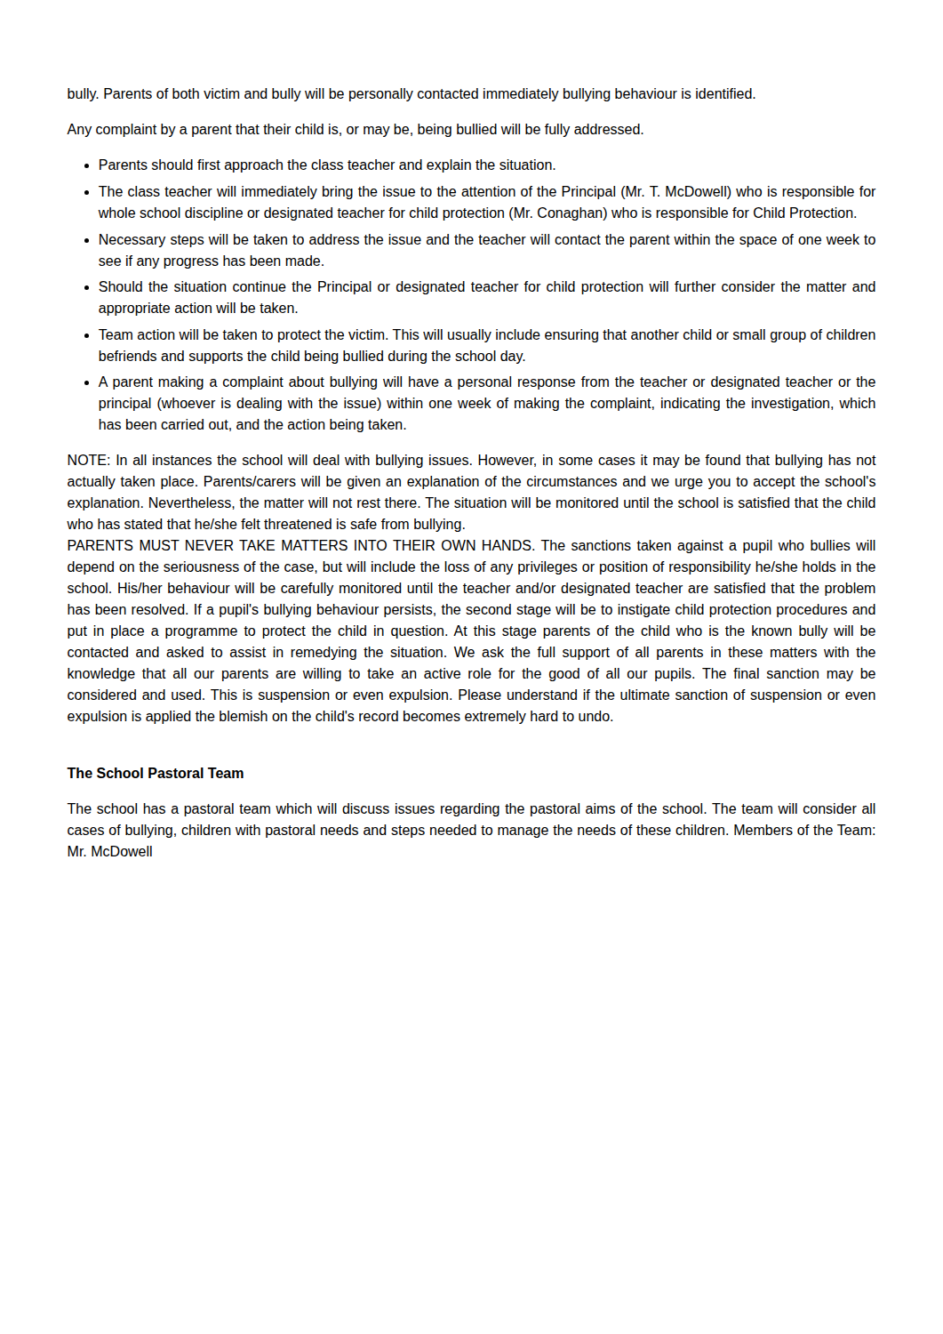bully. Parents of both victim and bully will be personally contacted immediately bullying behaviour is identified.
Any complaint by a parent that their child is, or may be, being bullied will be fully addressed.
Parents should first approach the class teacher and explain the situation.
The class teacher will immediately bring the issue to the attention of the Principal (Mr. T. McDowell) who is responsible for whole school discipline or designated teacher for child protection (Mr. Conaghan) who is responsible for Child Protection.
Necessary steps will be taken to address the issue and the teacher will contact the parent within the space of one week to see if any progress has been made.
Should the situation continue the Principal or designated teacher for child protection will further consider the matter and appropriate action will be taken.
Team action will be taken to protect the victim. This will usually include ensuring that another child or small group of children befriends and supports the child being bullied during the school day.
A parent making a complaint about bullying will have a personal response from the teacher or designated teacher or the principal (whoever is dealing with the issue) within one week of making the complaint, indicating the investigation, which has been carried out, and the action being taken.
NOTE: In all instances the school will deal with bullying issues. However, in some cases it may be found that bullying has not actually taken place. Parents/carers will be given an explanation of the circumstances and we urge you to accept the school's explanation. Nevertheless, the matter will not rest there. The situation will be monitored until the school is satisfied that the child who has stated that he/she felt threatened is safe from bullying.
PARENTS MUST NEVER TAKE MATTERS INTO THEIR OWN HANDS. The sanctions taken against a pupil who bullies will depend on the seriousness of the case, but will include the loss of any privileges or position of responsibility he/she holds in the school. His/her behaviour will be carefully monitored until the teacher and/or designated teacher are satisfied that the problem has been resolved. If a pupil's bullying behaviour persists, the second stage will be to instigate child protection procedures and put in place a programme to protect the child in question. At this stage parents of the child who is the known bully will be contacted and asked to assist in remedying the situation. We ask the full support of all parents in these matters with the knowledge that all our parents are willing to take an active role for the good of all our pupils. The final sanction may be considered and used. This is suspension or even expulsion. Please understand if the ultimate sanction of suspension or even expulsion is applied the blemish on the child's record becomes extremely hard to undo.
The School Pastoral Team
The school has a pastoral team which will discuss issues regarding the pastoral aims of the school. The team will consider all cases of bullying, children with pastoral needs and steps needed to manage the needs of these children. Members of the Team: Mr. McDowell